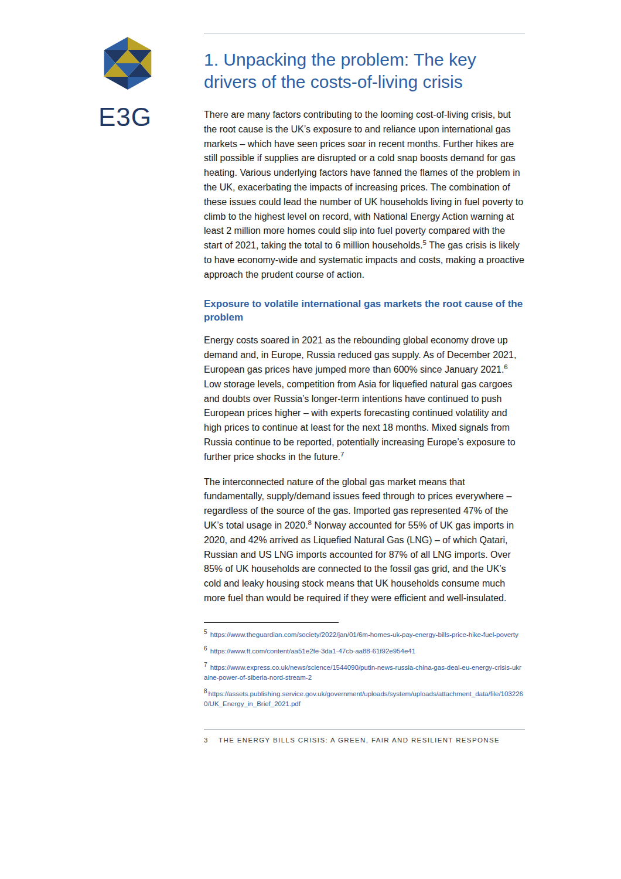E3G
1. Unpacking the problem: The key drivers of the costs-of-living crisis
There are many factors contributing to the looming cost-of-living crisis, but the root cause is the UK’s exposure to and reliance upon international gas markets – which have seen prices soar in recent months. Further hikes are still possible if supplies are disrupted or a cold snap boosts demand for gas heating. Various underlying factors have fanned the flames of the problem in the UK, exacerbating the impacts of increasing prices. The combination of these issues could lead the number of UK households living in fuel poverty to climb to the highest level on record, with National Energy Action warning at least 2 million more homes could slip into fuel poverty compared with the start of 2021, taking the total to 6 million households.5 The gas crisis is likely to have economy-wide and systematic impacts and costs, making a proactive approach the prudent course of action.
Exposure to volatile international gas markets the root cause of the problem
Energy costs soared in 2021 as the rebounding global economy drove up demand and, in Europe, Russia reduced gas supply. As of December 2021, European gas prices have jumped more than 600% since January 2021.6 Low storage levels, competition from Asia for liquefied natural gas cargoes and doubts over Russia’s longer-term intentions have continued to push European prices higher – with experts forecasting continued volatility and high prices to continue at least for the next 18 months. Mixed signals from Russia continue to be reported, potentially increasing Europe’s exposure to further price shocks in the future.7
The interconnected nature of the global gas market means that fundamentally, supply/demand issues feed through to prices everywhere – regardless of the source of the gas. Imported gas represented 47% of the UK’s total usage in 2020.8 Norway accounted for 55% of UK gas imports in 2020, and 42% arrived as Liquefied Natural Gas (LNG) – of which Qatari, Russian and US LNG imports accounted for 87% of all LNG imports. Over 85% of UK households are connected to the fossil gas grid, and the UK’s cold and leaky housing stock means that UK households consume much more fuel than would be required if they were efficient and well-insulated.
5 https://www.theguardian.com/society/2022/jan/01/6m-homes-uk-pay-energy-bills-price-hike-fuel-poverty
6 https://www.ft.com/content/aa51e2fe-3da1-47cb-aa88-61f92e954e41
7 https://www.express.co.uk/news/science/1544090/putin-news-russia-china-gas-deal-eu-energy-crisis-ukraine-power-of-siberia-nord-stream-2
8 https://assets.publishing.service.gov.uk/government/uploads/system/uploads/attachment_data/file/1032260/UK_Energy_in_Brief_2021.pdf
3 The Energy Bills Crisis: A Green, Fair and Resilient Response